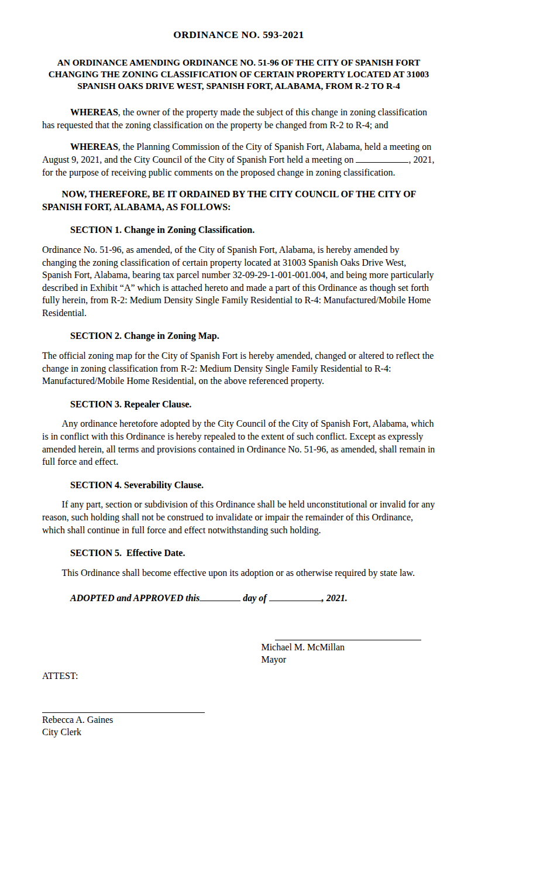ORDINANCE NO. 593-2021
AN ORDINANCE AMENDING ORDINANCE NO. 51-96 OF THE CITY OF SPANISH FORT CHANGING THE ZONING CLASSIFICATION OF CERTAIN PROPERTY LOCATED AT 31003 SPANISH OAKS DRIVE WEST, SPANISH FORT, ALABAMA, FROM R-2 TO R-4
WHEREAS, the owner of the property made the subject of this change in zoning classification has requested that the zoning classification on the property be changed from R-2 to R-4; and
WHEREAS, the Planning Commission of the City of Spanish Fort, Alabama, held a meeting on August 9, 2021, and the City Council of the City of Spanish Fort held a meeting on , 2021, for the purpose of receiving public comments on the proposed change in zoning classification.
NOW, THEREFORE, BE IT ORDAINED BY THE CITY COUNCIL OF THE CITY OF SPANISH FORT, ALABAMA, AS FOLLOWS:
SECTION 1. Change in Zoning Classification.
Ordinance No. 51-96, as amended, of the City of Spanish Fort, Alabama, is hereby amended by changing the zoning classification of certain property located at 31003 Spanish Oaks Drive West, Spanish Fort, Alabama, bearing tax parcel number 32-09-29-1-001-001.004, and being more particularly described in Exhibit “A” which is attached hereto and made a part of this Ordinance as though set forth fully herein, from R-2: Medium Density Single Family Residential to R-4: Manufactured/Mobile Home Residential.
SECTION 2. Change in Zoning Map.
The official zoning map for the City of Spanish Fort is hereby amended, changed or altered to reflect the change in zoning classification from R-2: Medium Density Single Family Residential to R-4: Manufactured/Mobile Home Residential, on the above referenced property.
SECTION 3. Repealer Clause.
Any ordinance heretofore adopted by the City Council of the City of Spanish Fort, Alabama, which is in conflict with this Ordinance is hereby repealed to the extent of such conflict. Except as expressly amended herein, all terms and provisions contained in Ordinance No. 51-96, as amended, shall remain in full force and effect.
SECTION 4. Severability Clause.
If any part, section or subdivision of this Ordinance shall be held unconstitutional or invalid for any reason, such holding shall not be construed to invalidate or impair the remainder of this Ordinance, which shall continue in full force and effect notwithstanding such holding.
SECTION 5. Effective Date.
This Ordinance shall become effective upon its adoption or as otherwise required by state law.
ADOPTED and APPROVED this day of , 2021.
Michael M. McMillan
Mayor
ATTEST:
Rebecca A. Gaines
City Clerk